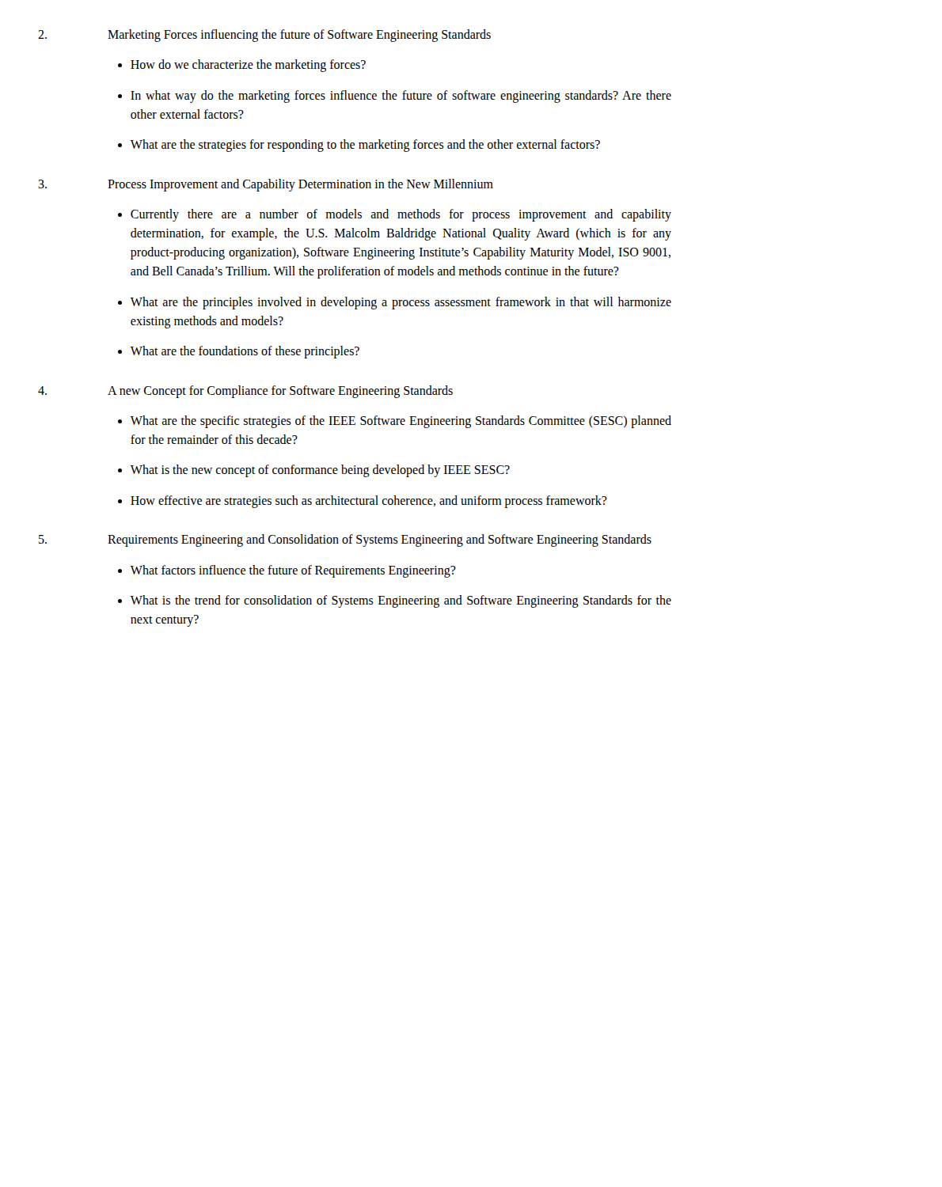2. Marketing Forces influencing the future of Software Engineering Standards
How do we characterize the marketing forces?
In what way do the marketing forces influence the future of software engineering standards? Are there other external factors?
What are the strategies for responding to the marketing forces and the other external factors?
3. Process Improvement and Capability Determination in the New Millennium
Currently there are a number of models and methods for process improvement and capability determination, for example, the U.S. Malcolm Baldridge National Quality Award (which is for any product-producing organization), Software Engineering Institute’s Capability Maturity Model, ISO 9001, and Bell Canada’s Trillium. Will the proliferation of models and methods continue in the future?
What are the principles involved in developing a process assessment framework in that will harmonize existing methods and models?
What are the foundations of these principles?
4. A new Concept for Compliance for Software Engineering Standards
What are the specific strategies of the IEEE Software Engineering Standards Committee (SESC) planned for the remainder of this decade?
What is the new concept of conformance being developed by IEEE SESC?
How effective are strategies such as architectural coherence, and uniform process framework?
5. Requirements Engineering and Consolidation of Systems Engineering and Software Engineering Standards
What factors influence the future of Requirements Engineering?
What is the trend for consolidation of Systems Engineering and Software Engineering Standards for the next century?